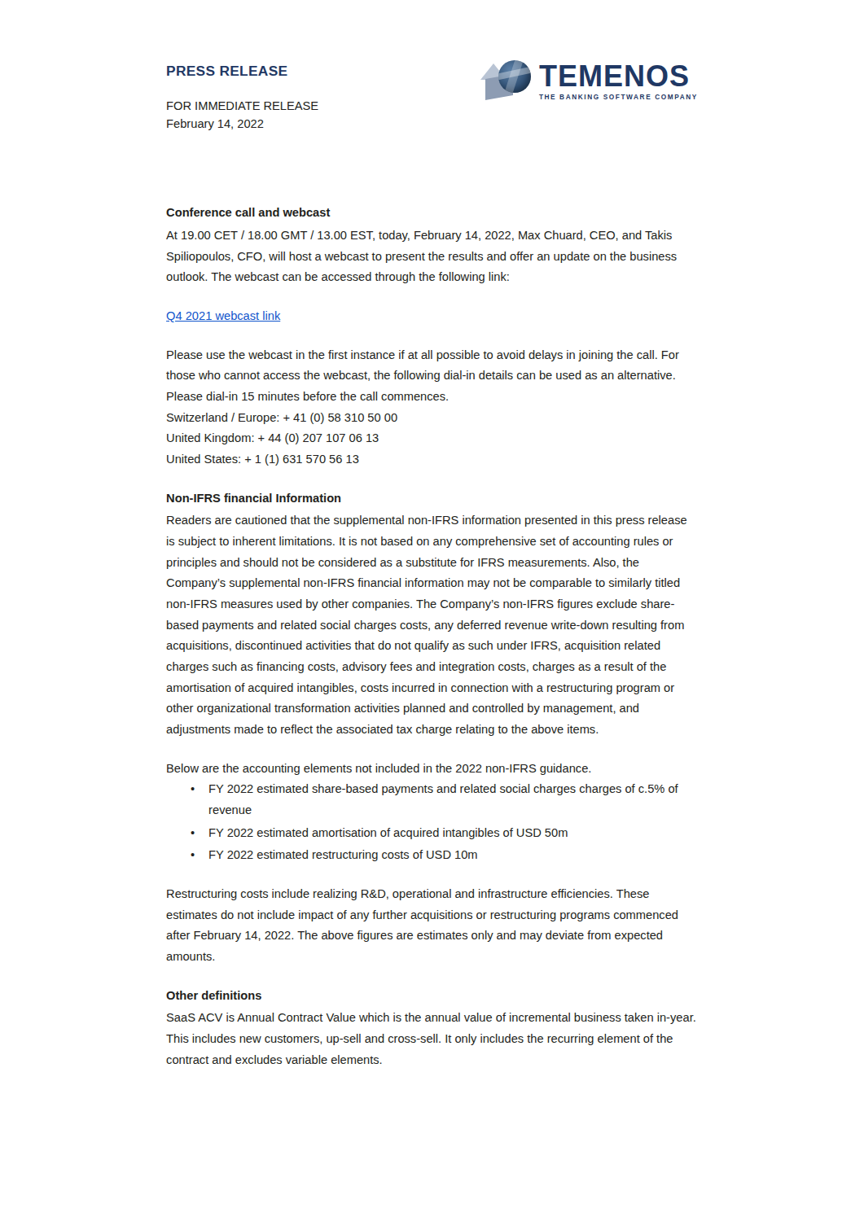PRESS RELEASE
FOR IMMEDIATE RELEASE
February 14, 2022
TEMENOS
THE BANKING SOFTWARE COMPANY
Conference call and webcast
At 19.00 CET / 18.00 GMT / 13.00 EST, today, February 14, 2022, Max Chuard, CEO, and Takis Spiliopoulos, CFO, will host a webcast to present the results and offer an update on the business outlook. The webcast can be accessed through the following link:
Q4 2021 webcast link
Please use the webcast in the first instance if at all possible to avoid delays in joining the call. For those who cannot access the webcast, the following dial-in details can be used as an alternative. Please dial-in 15 minutes before the call commences.
Switzerland / Europe: + 41 (0) 58 310 50 00
United Kingdom: + 44 (0) 207 107 06 13
United States: + 1 (1) 631 570 56 13
Non-IFRS financial Information
Readers are cautioned that the supplemental non-IFRS information presented in this press release is subject to inherent limitations. It is not based on any comprehensive set of accounting rules or principles and should not be considered as a substitute for IFRS measurements. Also, the Company’s supplemental non-IFRS financial information may not be comparable to similarly titled non-IFRS measures used by other companies. The Company’s non-IFRS figures exclude share-based payments and related social charges costs, any deferred revenue write-down resulting from acquisitions, discontinued activities that do not qualify as such under IFRS, acquisition related charges such as financing costs, advisory fees and integration costs, charges as a result of the amortisation of acquired intangibles, costs incurred in connection with a restructuring program or other organizational transformation activities planned and controlled by management, and adjustments made to reflect the associated tax charge relating to the above items.
Below are the accounting elements not included in the 2022 non-IFRS guidance.
FY 2022 estimated share-based payments and related social charges charges of c.5% of revenue
FY 2022 estimated amortisation of acquired intangibles of USD 50m
FY 2022 estimated restructuring costs of USD 10m
Restructuring costs include realizing R&D, operational and infrastructure efficiencies. These estimates do not include impact of any further acquisitions or restructuring programs commenced after February 14, 2022. The above figures are estimates only and may deviate from expected amounts.
Other definitions
SaaS ACV is Annual Contract Value which is the annual value of incremental business taken in-year. This includes new customers, up-sell and cross-sell. It only includes the recurring element of the contract and excludes variable elements.